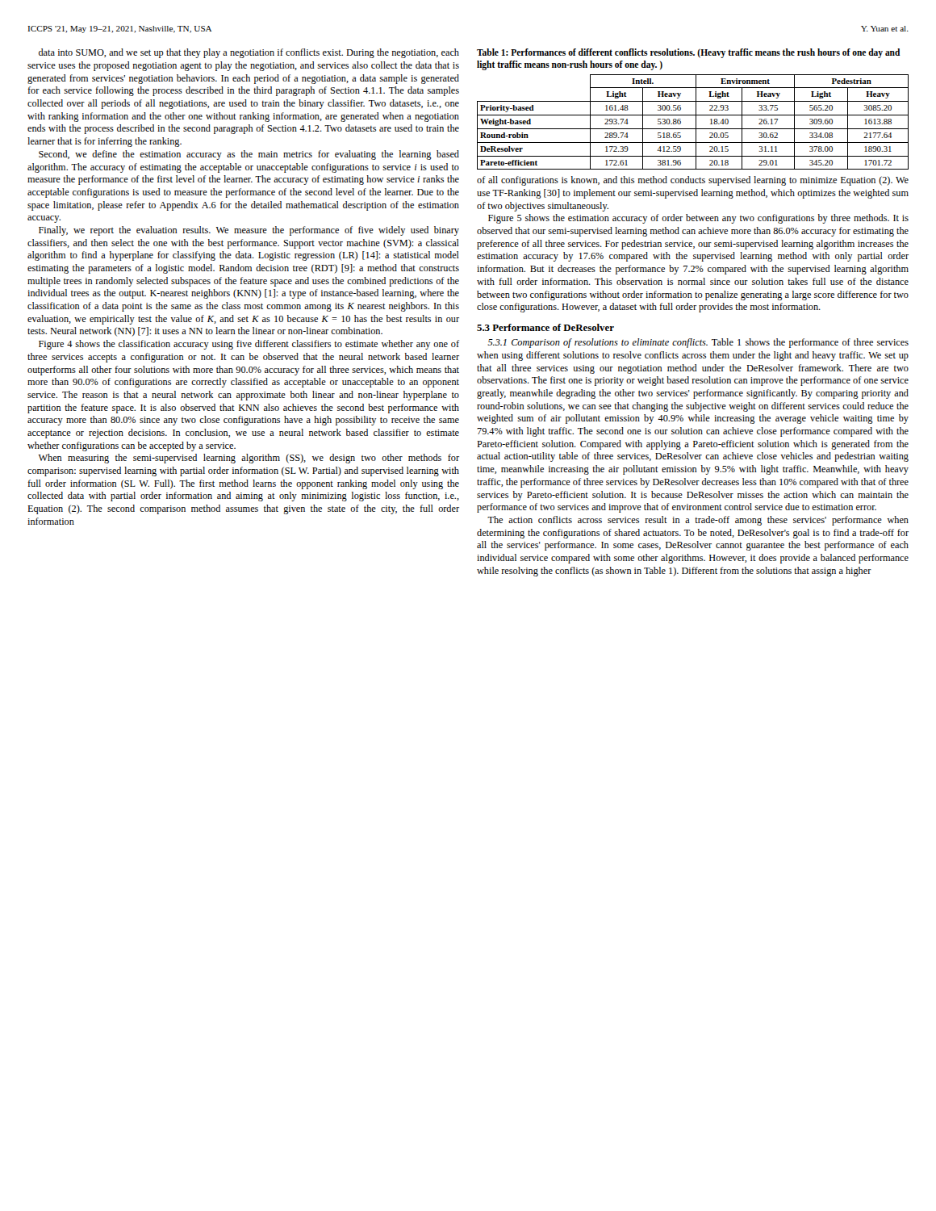ICCPS '21, May 19–21, 2021, Nashville, TN, USA
Y. Yuan et al.
data into SUMO, and we set up that they play a negotiation if conflicts exist. During the negotiation, each service uses the proposed negotiation agent to play the negotiation, and services also collect the data that is generated from services' negotiation behaviors. In each period of a negotiation, a data sample is generated for each service following the process described in the third paragraph of Section 4.1.1. The data samples collected over all periods of all negotiations, are used to train the binary classifier. Two datasets, i.e., one with ranking information and the other one without ranking information, are generated when a negotiation ends with the process described in the second paragraph of Section 4.1.2. Two datasets are used to train the learner that is for inferring the ranking.
Second, we define the estimation accuracy as the main metrics for evaluating the learning based algorithm. The accuracy of estimating the acceptable or unacceptable configurations to service i is used to measure the performance of the first level of the learner. The accuracy of estimating how service i ranks the acceptable configurations is used to measure the performance of the second level of the learner. Due to the space limitation, please refer to Appendix A.6 for the detailed mathematical description of the estimation accuacy.
Finally, we report the evaluation results. We measure the performance of five widely used binary classifiers, and then select the one with the best performance. Support vector machine (SVM): a classical algorithm to find a hyperplane for classifying the data. Logistic regression (LR) [14]: a statistical model estimating the parameters of a logistic model. Random decision tree (RDT) [9]: a method that constructs multiple trees in randomly selected subspaces of the feature space and uses the combined predictions of the individual trees as the output. K-nearest neighbors (KNN) [1]: a type of instance-based learning, where the classification of a data point is the same as the class most common among its K nearest neighbors. In this evaluation, we empirically test the value of K, and set K as 10 because K = 10 has the best results in our tests. Neural network (NN) [7]: it uses a NN to learn the linear or non-linear combination.
Figure 4 shows the classification accuracy using five different classifiers to estimate whether any one of three services accepts a configuration or not. It can be observed that the neural network based learner outperforms all other four solutions with more than 90.0% accuracy for all three services, which means that more than 90.0% of configurations are correctly classified as acceptable or unacceptable to an opponent service. The reason is that a neural network can approximate both linear and non-linear hyperplane to partition the feature space. It is also observed that KNN also achieves the second best performance with accuracy more than 80.0% since any two close configurations have a high possibility to receive the same acceptance or rejection decisions. In conclusion, we use a neural network based classifier to estimate whether configurations can be accepted by a service.
When measuring the semi-supervised learning algorithm (SS), we design two other methods for comparison: supervised learning with partial order information (SL W. Partial) and supervised learning with full order information (SL W. Full). The first method learns the opponent ranking model only using the collected data with partial order information and aiming at only minimizing logistic loss function, i.e., Equation (2). The second comparison method assumes that given the state of the city, the full order information
Table 1: Performances of different conflicts resolutions. (Heavy traffic means the rush hours of one day and light traffic means non-rush hours of one day. )
| | Intell. | Environment | Pedestrian |
| --- | --- | --- | --- |
| | Light | Heavy | Light | Heavy | Light | Heavy |
| Priority-based | 161.48 | 300.56 | 22.93 | 33.75 | 565.20 | 3085.20 |
| Weight-based | 293.74 | 530.86 | 18.40 | 26.17 | 309.60 | 1613.88 |
| Round-robin | 289.74 | 518.65 | 20.05 | 30.62 | 334.08 | 2177.64 |
| DeResolver | 172.39 | 412.59 | 20.15 | 31.11 | 378.00 | 1890.31 |
| Pareto-efficient | 172.61 | 381.96 | 20.18 | 29.01 | 345.20 | 1701.72 |
of all configurations is known, and this method conducts supervised learning to minimize Equation (2). We use TF-Ranking [30] to implement our semi-supervised learning method, which optimizes the weighted sum of two objectives simultaneously.
Figure 5 shows the estimation accuracy of order between any two configurations by three methods. It is observed that our semi-supervised learning method can achieve more than 86.0% accuracy for estimating the preference of all three services. For pedestrian service, our semi-supervised learning algorithm increases the estimation accuracy by 17.6% compared with the supervised learning method with only partial order information. But it decreases the performance by 7.2% compared with the supervised learning algorithm with full order information. This observation is normal since our solution takes full use of the distance between two configurations without order information to penalize generating a large score difference for two close configurations. However, a dataset with full order provides the most information.
5.3 Performance of DeResolver
5.3.1 Comparison of resolutions to eliminate conflicts. Table 1 shows the performance of three services when using different solutions to resolve conflicts across them under the light and heavy traffic. We set up that all three services using our negotiation method under the DeResolver framework. There are two observations. The first one is priority or weight based resolution can improve the performance of one service greatly, meanwhile degrading the other two services' performance significantly. By comparing priority and round-robin solutions, we can see that changing the subjective weight on different services could reduce the weighted sum of air pollutant emission by 40.9% while increasing the average vehicle waiting time by 79.4% with light traffic. The second one is our solution can achieve close performance compared with the Pareto-efficient solution. Compared with applying a Pareto-efficient solution which is generated from the actual action-utility table of three services, DeResolver can achieve close vehicles and pedestrian waiting time, meanwhile increasing the air pollutant emission by 9.5% with light traffic. Meanwhile, with heavy traffic, the performance of three services by DeResolver decreases less than 10% compared with that of three services by Pareto-efficient solution. It is because DeResolver misses the action which can maintain the performance of two services and improve that of environment control service due to estimation error.
The action conflicts across services result in a trade-off among these services' performance when determining the configurations of shared actuators. To be noted, DeResolver's goal is to find a trade-off for all the services' performance. In some cases, DeResolver cannot guarantee the best performance of each individual service compared with some other algorithms. However, it does provide a balanced performance while resolving the conflicts (as shown in Table 1). Different from the solutions that assign a higher